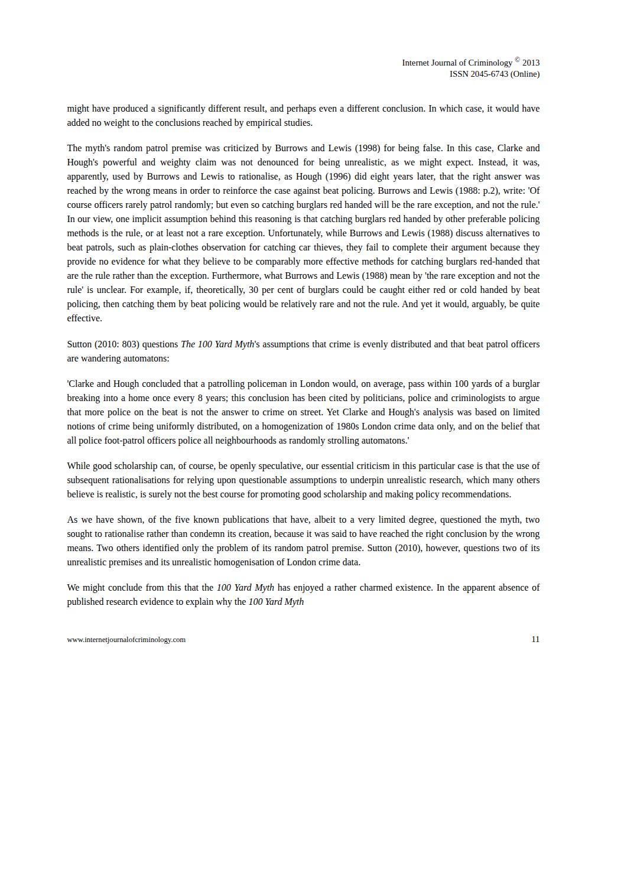Internet Journal of Criminology © 2013
ISSN 2045-6743 (Online)
might have produced a significantly different result, and perhaps even a different conclusion. In which case, it would have added no weight to the conclusions reached by empirical studies.
The myth's random patrol premise was criticized by Burrows and Lewis (1998) for being false. In this case, Clarke and Hough's powerful and weighty claim was not denounced for being unrealistic, as we might expect. Instead, it was, apparently, used by Burrows and Lewis to rationalise, as Hough (1996) did eight years later, that the right answer was reached by the wrong means in order to reinforce the case against beat policing. Burrows and Lewis (1988: p.2), write: 'Of course officers rarely patrol randomly; but even so catching burglars red handed will be the rare exception, and not the rule.' In our view, one implicit assumption behind this reasoning is that catching burglars red handed by other preferable policing methods is the rule, or at least not a rare exception. Unfortunately, while Burrows and Lewis (1988) discuss alternatives to beat patrols, such as plain-clothes observation for catching car thieves, they fail to complete their argument because they provide no evidence for what they believe to be comparably more effective methods for catching burglars red-handed that are the rule rather than the exception. Furthermore, what Burrows and Lewis (1988) mean by 'the rare exception and not the rule' is unclear. For example, if, theoretically, 30 per cent of burglars could be caught either red or cold handed by beat policing, then catching them by beat policing would be relatively rare and not the rule. And yet it would, arguably, be quite effective.
Sutton (2010: 803) questions The 100 Yard Myth's assumptions that crime is evenly distributed and that beat patrol officers are wandering automatons:
'Clarke and Hough concluded that a patrolling policeman in London would, on average, pass within 100 yards of a burglar breaking into a home once every 8 years; this conclusion has been cited by politicians, police and criminologists to argue that more police on the beat is not the answer to crime on street. Yet Clarke and Hough's analysis was based on limited notions of crime being uniformly distributed, on a homogenization of 1980s London crime data only, and on the belief that all police foot-patrol officers police all neighbourhoods as randomly strolling automatons.'
While good scholarship can, of course, be openly speculative, our essential criticism in this particular case is that the use of subsequent rationalisations for relying upon questionable assumptions to underpin unrealistic research, which many others believe is realistic, is surely not the best course for promoting good scholarship and making policy recommendations.
As we have shown, of the five known publications that have, albeit to a very limited degree, questioned the myth, two sought to rationalise rather than condemn its creation, because it was said to have reached the right conclusion by the wrong means. Two others identified only the problem of its random patrol premise. Sutton (2010), however, questions two of its unrealistic premises and its unrealistic homogenisation of London crime data.
We might conclude from this that the 100 Yard Myth has enjoyed a rather charmed existence. In the apparent absence of published research evidence to explain why the 100 Yard Myth
www.internetjournalofcriminology.com 11